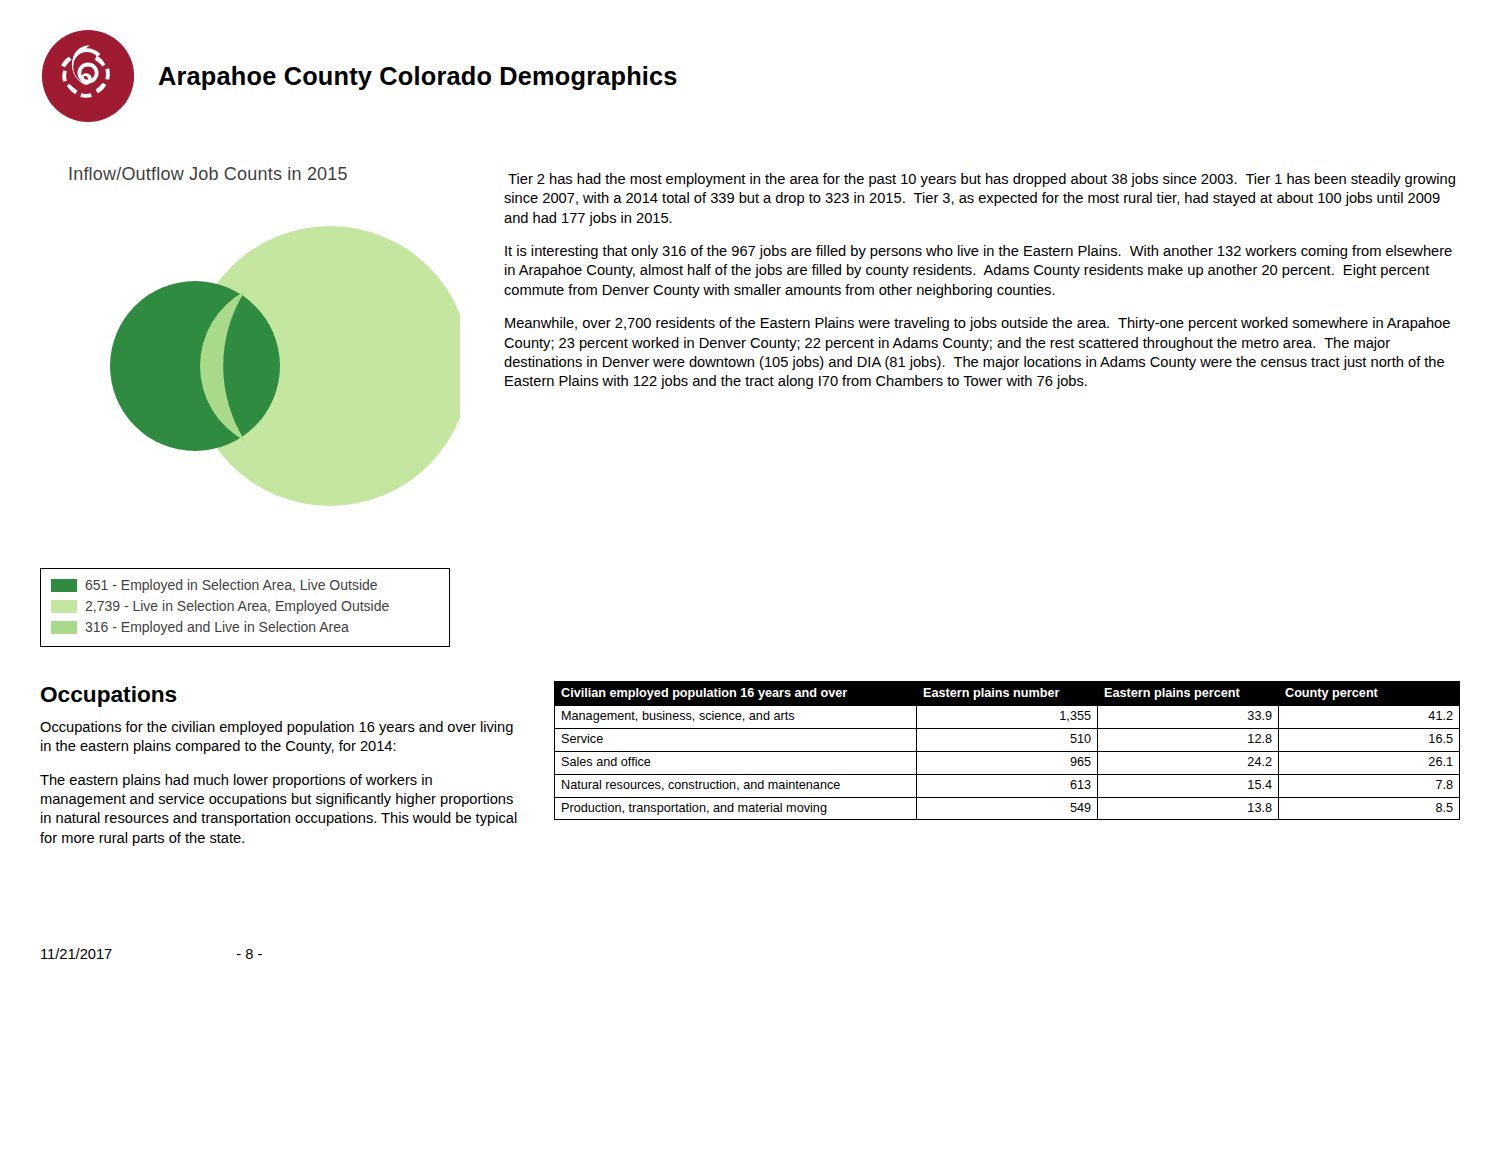Arapahoe County Colorado Demographics
Inflow/Outflow Job Counts in 2015
651 - Employed in Selection Area, Live Outside
2,739 - Live in Selection Area, Employed Outside
316 - Employed and Live in Selection Area
Tier 2 has had the most employment in the area for the past 10 years but has dropped about 38 jobs since 2003. Tier 1 has been steadily growing since 2007, with a 2014 total of 339 but a drop to 323 in 2015. Tier 3, as expected for the most rural tier, had stayed at about 100 jobs until 2009 and had 177 jobs in 2015.
It is interesting that only 316 of the 967 jobs are filled by persons who live in the Eastern Plains. With another 132 workers coming from elsewhere in Arapahoe County, almost half of the jobs are filled by county residents. Adams County residents make up another 20 percent. Eight percent commute from Denver County with smaller amounts from other neighboring counties.
Meanwhile, over 2,700 residents of the Eastern Plains were traveling to jobs outside the area. Thirty-one percent worked somewhere in Arapahoe County; 23 percent worked in Denver County; 22 percent in Adams County; and the rest scattered throughout the metro area. The major destinations in Denver were downtown (105 jobs) and DIA (81 jobs). The major locations in Adams County were the census tract just north of the Eastern Plains with 122 jobs and the tract along I70 from Chambers to Tower with 76 jobs.
Occupations
Occupations for the civilian employed population 16 years and over living in the eastern plains compared to the County, for 2014:
The eastern plains had much lower proportions of workers in management and service occupations but significantly higher proportions in natural resources and transportation occupations. This would be typical for more rural parts of the state.
| Civilian employed population 16 years and over | Eastern plains number | Eastern plains percent | County percent |
| --- | --- | --- | --- |
| Management, business, science, and arts | 1,355 | 33.9 | 41.2 |
| Service | 510 | 12.8 | 16.5 |
| Sales and office | 965 | 24.2 | 26.1 |
| Natural resources, construction, and maintenance | 613 | 15.4 | 7.8 |
| Production, transportation, and material moving | 549 | 13.8 | 8.5 |
11/21/2017 - 8 -